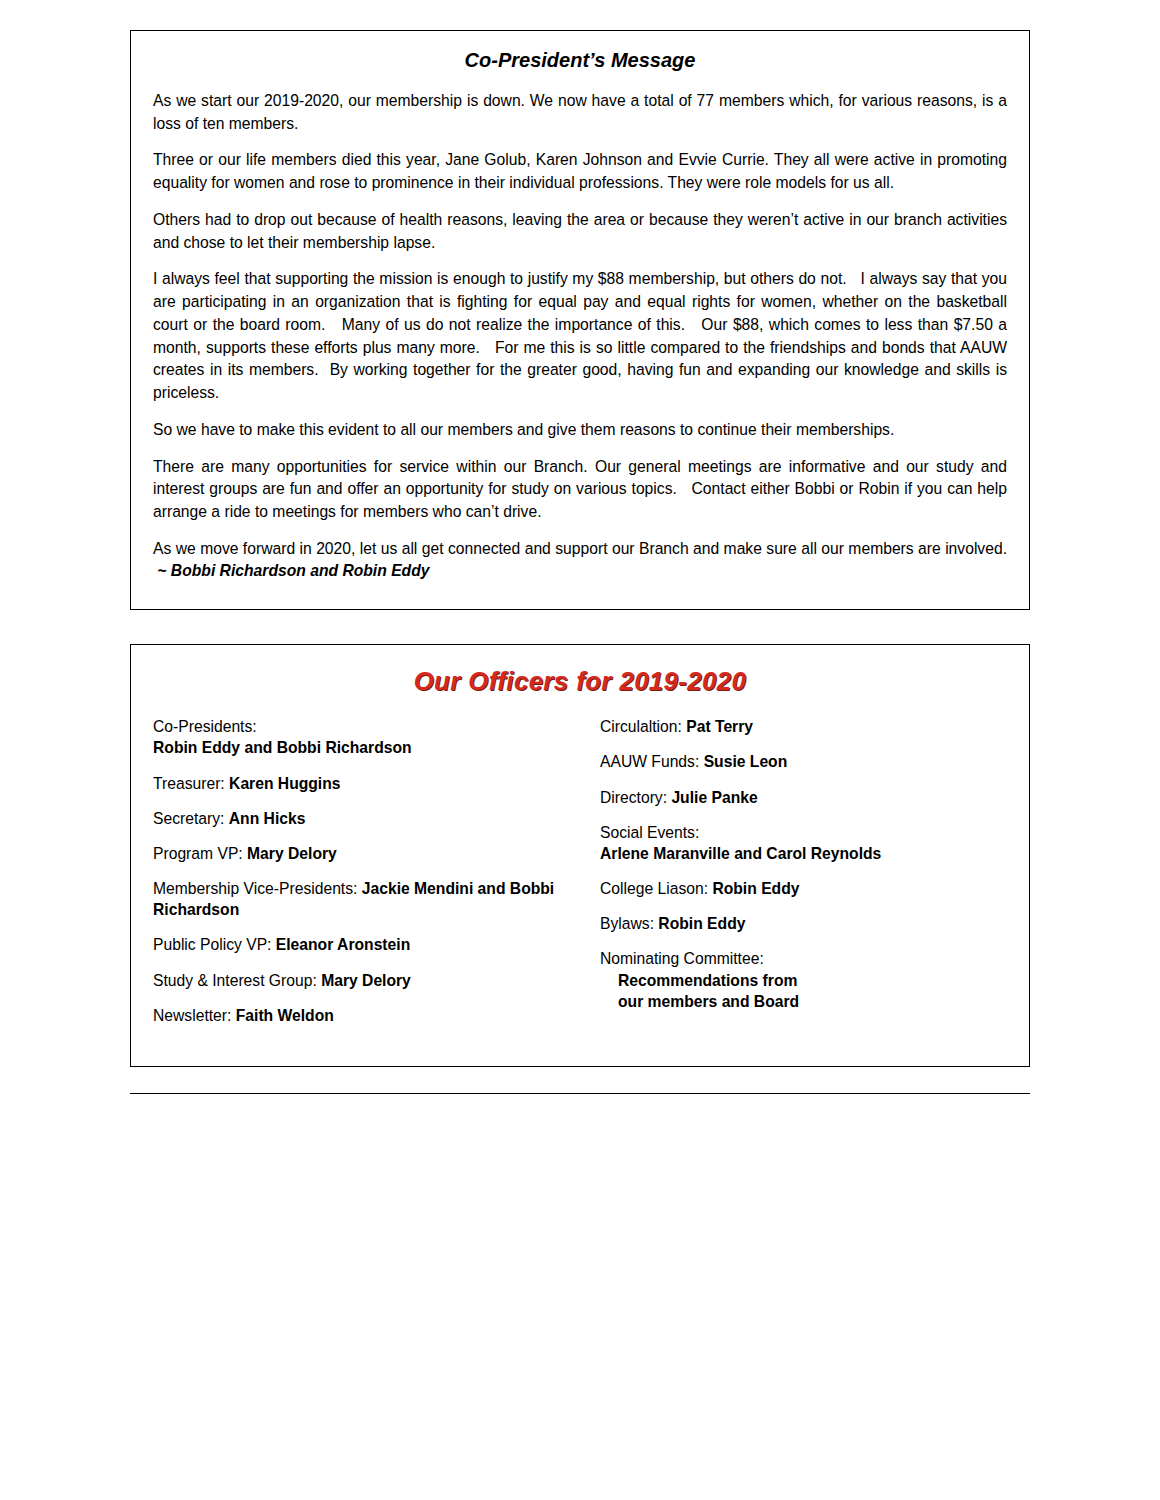Co-President’s Message
As we start our 2019-2020, our membership is down. We now have a total of 77 members which, for various reasons, is a loss of ten members.
Three or our life members died this year, Jane Golub, Karen Johnson and Evvie Currie. They all were active in promoting equality for women and rose to prominence in their individual professions. They were role models for us all.
Others had to drop out because of health reasons, leaving the area or because they weren’t active in our branch activities and chose to let their membership lapse.
I always feel that supporting the mission is enough to justify my $88 membership, but others do not. I always say that you are participating in an organization that is fighting for equal pay and equal rights for women, whether on the basketball court or the board room. Many of us do not realize the importance of this. Our $88, which comes to less than $7.50 a month, supports these efforts plus many more. For me this is so little compared to the friendships and bonds that AAUW creates in its members. By working together for the greater good, having fun and expanding our knowledge and skills is priceless.
So we have to make this evident to all our members and give them reasons to continue their memberships.
There are many opportunities for service within our Branch. Our general meetings are informative and our study and interest groups are fun and offer an opportunity for study on various topics. Contact either Bobbi or Robin if you can help arrange a ride to meetings for members who can’t drive.
As we move forward in 2020, let us all get connected and support our Branch and make sure all our members are involved. ~ Bobbi Richardson and Robin Eddy
Our Officers for 2019-2020
Co-Presidents:
Robin Eddy and Bobbi Richardson
Treasurer: Karen Huggins
Secretary: Ann Hicks
Program VP: Mary Delory
Membership Vice-Presidents: Jackie Mendini and Bobbi Richardson
Public Policy VP: Eleanor Aronstein
Study & Interest Group: Mary Delory
Newsletter: Faith Weldon
Circulaltion: Pat Terry
AAUW Funds: Susie Leon
Directory: Julie Panke
Social Events:
Arlene Maranville and Carol Reynolds
College Liason: Robin Eddy
Bylaws: Robin Eddy
Nominating Committee:
Recommendations from our members and Board